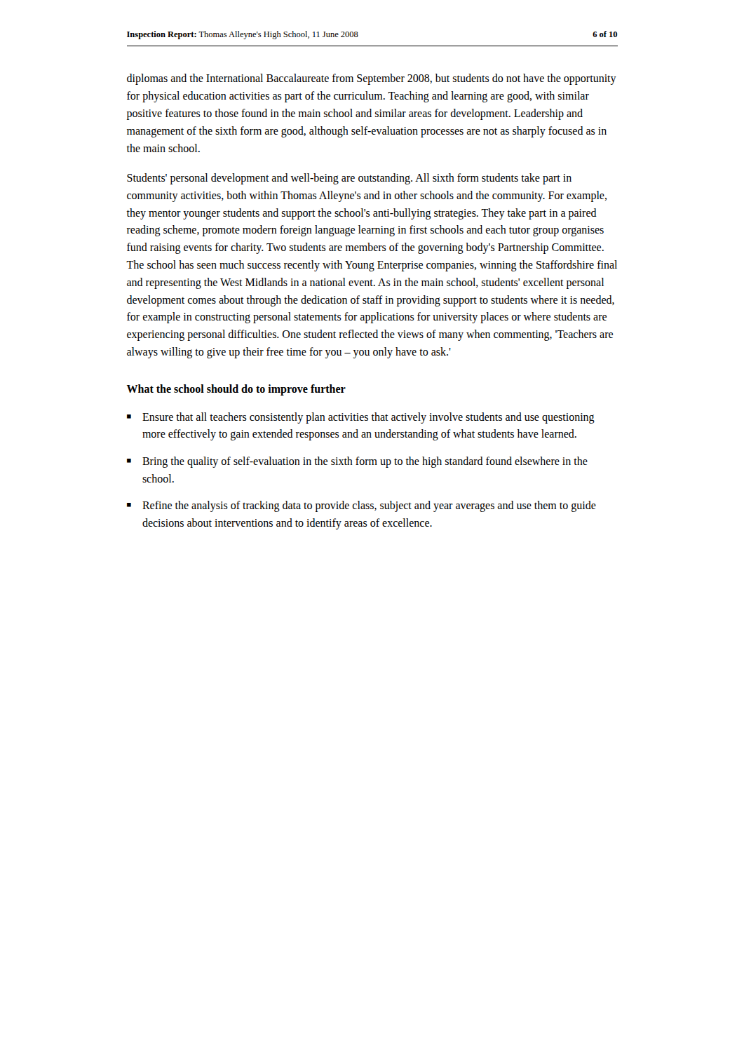Inspection Report: Thomas Alleyne's High School, 11 June 2008
6 of 10
diplomas and the International Baccalaureate from September 2008, but students do not have the opportunity for physical education activities as part of the curriculum. Teaching and learning are good, with similar positive features to those found in the main school and similar areas for development. Leadership and management of the sixth form are good, although self-evaluation processes are not as sharply focused as in the main school.
Students' personal development and well-being are outstanding. All sixth form students take part in community activities, both within Thomas Alleyne's and in other schools and the community. For example, they mentor younger students and support the school's anti-bullying strategies. They take part in a paired reading scheme, promote modern foreign language learning in first schools and each tutor group organises fund raising events for charity. Two students are members of the governing body's Partnership Committee. The school has seen much success recently with Young Enterprise companies, winning the Staffordshire final and representing the West Midlands in a national event. As in the main school, students' excellent personal development comes about through the dedication of staff in providing support to students where it is needed, for example in constructing personal statements for applications for university places or where students are experiencing personal difficulties. One student reflected the views of many when commenting, 'Teachers are always willing to give up their free time for you – you only have to ask.'
What the school should do to improve further
Ensure that all teachers consistently plan activities that actively involve students and use questioning more effectively to gain extended responses and an understanding of what students have learned.
Bring the quality of self-evaluation in the sixth form up to the high standard found elsewhere in the school.
Refine the analysis of tracking data to provide class, subject and year averages and use them to guide decisions about interventions and to identify areas of excellence.